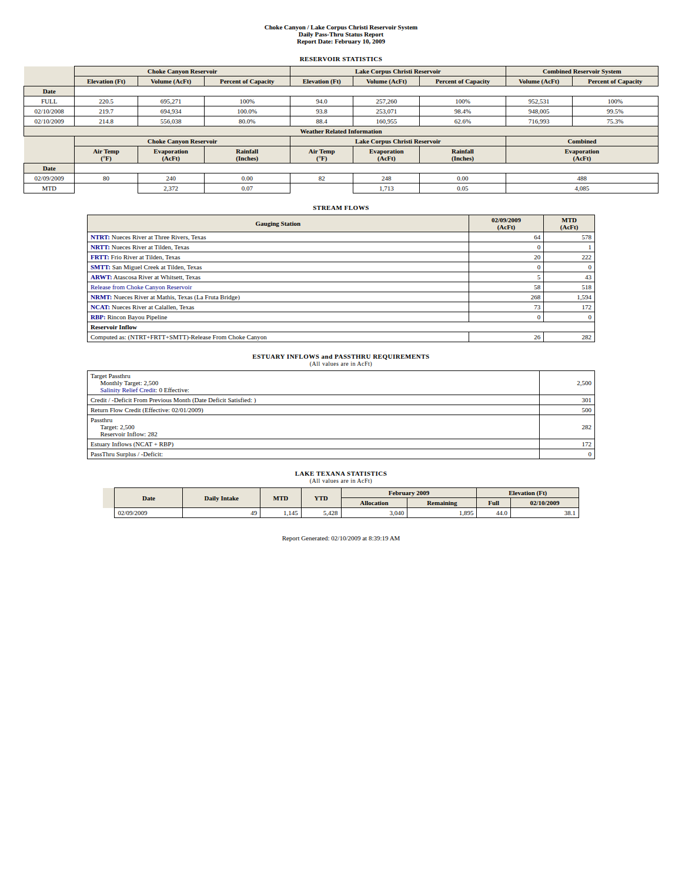Choke Canyon / Lake Corpus Christi Reservoir System
Daily Pass-Thru Status Report
Report Date: February 10, 2009
RESERVOIR STATISTICS
| | Choke Canyon Reservoir | Lake Corpus Christi Reservoir | Combined Reservoir System |
| --- | --- | --- | --- |
| Elevation (Ft) | Volume (AcFt) | Percent of Capacity | Elevation (Ft) | Volume (AcFt) | Percent of Capacity | Volume (AcFt) | Percent of Capacity |
| Date | |
| FULL | 220.5 | 695,271 | 100% | 94.0 | 257,260 | 100% | 952,531 | 100% |
| 02/10/2008 | 219.7 | 694,934 | 100.0% | 93.8 | 253,071 | 98.4% | 948,005 | 99.5% |
| 02/10/2009 | 214.8 | 556,038 | 80.0% | 88.4 | 160,955 | 62.6% | 716,993 | 75.3% |
| Weather Related Information |
| | Choke Canyon Reservoir | Lake Corpus Christi Reservoir | Combined |
| Air Temp (°F) | Evaporation (AcFt) | Rainfall (Inches) | Air Temp (°F) | Evaporation (AcFt) | Rainfall (Inches) | Evaporation (AcFt) |
| Date | |
| 02/09/2009 | 80 | 240 | 0.00 | 82 | 248 | 0.00 | 488 |
| MTD | | 2,372 | 0.07 | | 1,713 | 0.05 | 4,085 |
STREAM FLOWS
| Gauging Station | 02/09/2009 (AcFt) | MTD (AcFt) |
| --- | --- | --- |
| NTRT: Nueces River at Three Rivers, Texas | 64 | 578 |
| NRTT: Nueces River at Tilden, Texas | 0 | 1 |
| FRTT: Frio River at Tilden, Texas | 20 | 222 |
| SMTT: San Miguel Creek at Tilden, Texas | 0 | 0 |
| ARWT: Atascosa River at Whitsett, Texas | 5 | 43 |
| Release from Choke Canyon Reservoir | 58 | 518 |
| NRMT: Nueces River at Mathis, Texas (La Fruta Bridge) | 268 | 1,594 |
| NCAT: Nueces River at Calallen, Texas | 73 | 172 |
| RBP: Rincon Bayou Pipeline | 0 | 0 |
| Reservoir Inflow |
| Computed as: (NTRT+FRTT+SMTT)-Release From Choke Canyon | 26 | 282 |
ESTUARY INFLOWS and PASSTHRU REQUIREMENTS
(All values are in AcFt)
| Target Passthru Monthly Target: 2,500 Salinity Relief Credit : 0 Effective: | 2,500 |
| Credit / -Deficit From Previous Month (Date Deficit Satisfied: ) | 301 |
| Return Flow Credit (Effective: 02/01/2009) | 500 |
| Passthru Target: 2,500 Reservoir Inflow: 282 | 282 |
| Estuary Inflows (NCAT + RBP) | 172 |
| PassThru Surplus / -Deficit: | 0 |
LAKE TEXANA STATISTICS
(All values are in AcFt)
| | Date | Daily Intake | MTD | YTD | February 2009 | Elevation (Ft) |
| --- | --- | --- | --- | --- | --- | --- |
| Allocation | Remaining | Full | 02/10/2009 |
| | 02/09/2009 | 49 | 1,145 | 5,428 | 3,040 | 1,895 | 44.0 | 38.1 |
Report Generated: 02/10/2009 at 8:39:19 AM